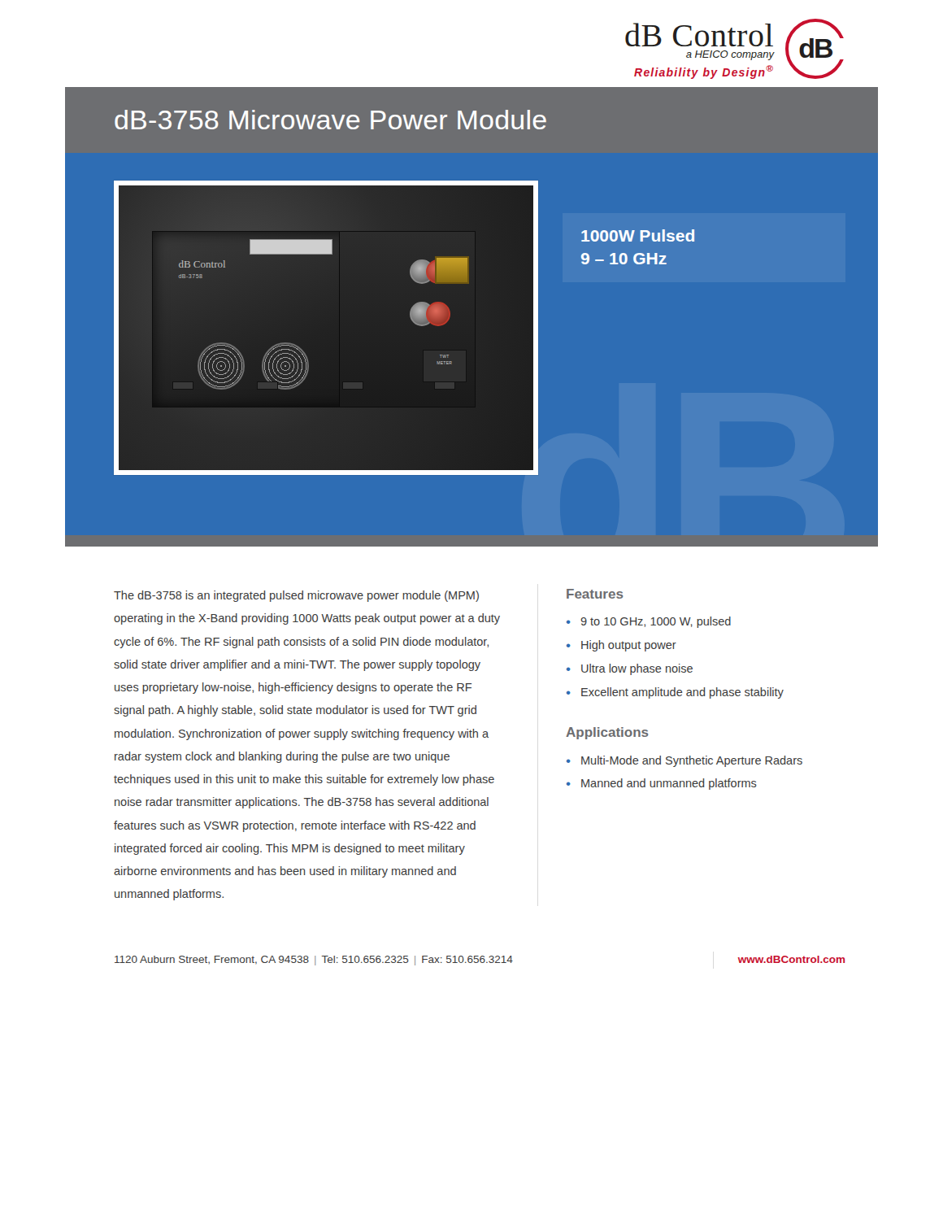dB Control
a HEICO company
Reliability by Design®
dB
dB-3758 Microwave Power Module
dB ControldB-3758
TWT
METER
1000W Pulsed
9 – 10 GHz
The dB-3758 is an integrated pulsed microwave power module (MPM) operating in the X-Band providing 1000 Watts peak output power at a duty cycle of 6%. The RF signal path consists of a solid PIN diode modulator, solid state driver amplifier and a mini-TWT. The power supply topology uses proprietary low-noise, high-efficiency designs to operate the RF signal path. A highly stable, solid state modulator is used for TWT grid modulation. Synchronization of power supply switching frequency with a radar system clock and blanking during the pulse are two unique techniques used in this unit to make this suitable for extremely low phase noise radar transmitter applications. The dB-3758 has several additional features such as VSWR protection, remote interface with RS-422 and integrated forced air cooling. This MPM is designed to meet military airborne environments and has been used in military manned and unmanned platforms.
Features
9 to 10 GHz, 1000 W, pulsed
High output power
Ultra low phase noise
Excellent amplitude and phase stability
Applications
Multi-Mode and Synthetic Aperture Radars
Manned and unmanned platforms
1120 Auburn Street, Fremont, CA 94538|Tel: 510.656.2325|Fax: 510.656.3214
www.dBControl.com